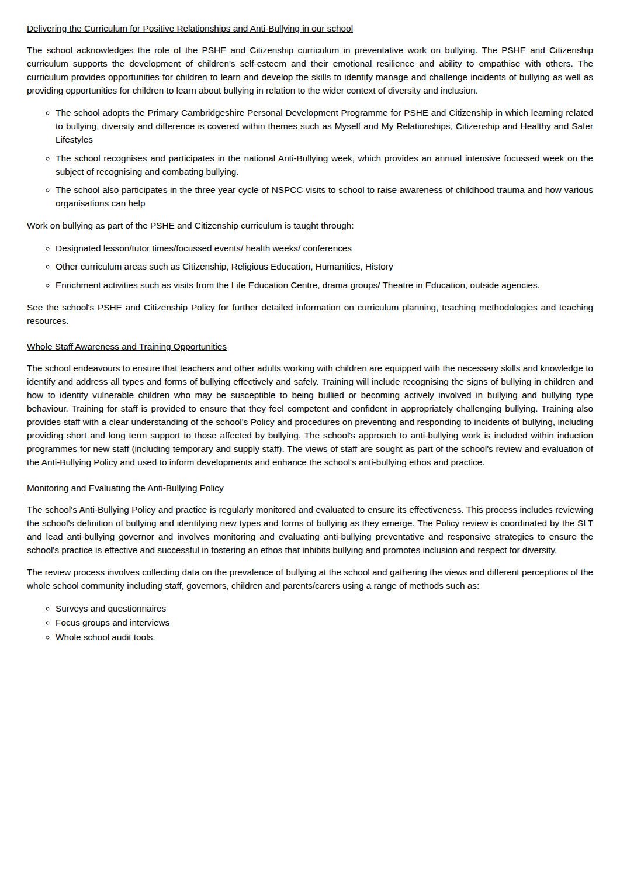Delivering the Curriculum for Positive Relationships and Anti-Bullying in our school
The school acknowledges the role of the PSHE and Citizenship curriculum in preventative work on bullying. The PSHE and Citizenship curriculum supports the development of children's self-esteem and their emotional resilience and ability to empathise with others. The curriculum provides opportunities for children to learn and develop the skills to identify manage and challenge incidents of bullying as well as providing opportunities for children to learn about bullying in relation to the wider context of diversity and inclusion.
The school adopts the Primary Cambridgeshire Personal Development Programme for PSHE and Citizenship in which learning related to bullying, diversity and difference is covered within themes such as Myself and My Relationships, Citizenship and Healthy and Safer Lifestyles
The school recognises and participates in the national Anti-Bullying week, which provides an annual intensive focussed week on the subject of recognising and combating bullying.
The school also participates in the three year cycle of NSPCC visits to school to raise awareness of childhood trauma and how various organisations can help
Work on bullying as part of the PSHE and Citizenship curriculum is taught through:
Designated lesson/tutor times/focussed events/ health weeks/ conferences
Other curriculum areas such as Citizenship, Religious Education, Humanities, History
Enrichment activities such as visits from the Life Education Centre, drama groups/ Theatre in Education, outside agencies.
See the school's PSHE and Citizenship Policy for further detailed information on curriculum planning, teaching methodologies and teaching resources.
Whole Staff Awareness and Training Opportunities
The school endeavours to ensure that teachers and other adults working with children are equipped with the necessary skills and knowledge to identify and address all types and forms of bullying effectively and safely. Training will include recognising the signs of bullying in children and how to identify vulnerable children who may be susceptible to being bullied or becoming actively involved in bullying and bullying type behaviour. Training for staff is provided to ensure that they feel competent and confident in appropriately challenging bullying. Training also provides staff with a clear understanding of the school's Policy and procedures on preventing and responding to incidents of bullying, including providing short and long term support to those affected by bullying. The school's approach to anti-bullying work is included within induction programmes for new staff (including temporary and supply staff). The views of staff are sought as part of the school's review and evaluation of the Anti-Bullying Policy and used to inform developments and enhance the school's anti-bullying ethos and practice.
Monitoring and Evaluating the Anti-Bullying Policy
The school's Anti-Bullying Policy and practice is regularly monitored and evaluated to ensure its effectiveness. This process includes reviewing the school's definition of bullying and identifying new types and forms of bullying as they emerge. The Policy review is coordinated by the SLT and lead anti-bullying governor and involves monitoring and evaluating anti-bullying preventative and responsive strategies to ensure the school's practice is effective and successful in fostering an ethos that inhibits bullying and promotes inclusion and respect for diversity.
The review process involves collecting data on the prevalence of bullying at the school and gathering the views and different perceptions of the whole school community including staff, governors, children and parents/carers using a range of methods such as:
Surveys and questionnaires
Focus groups and interviews
Whole school audit tools.